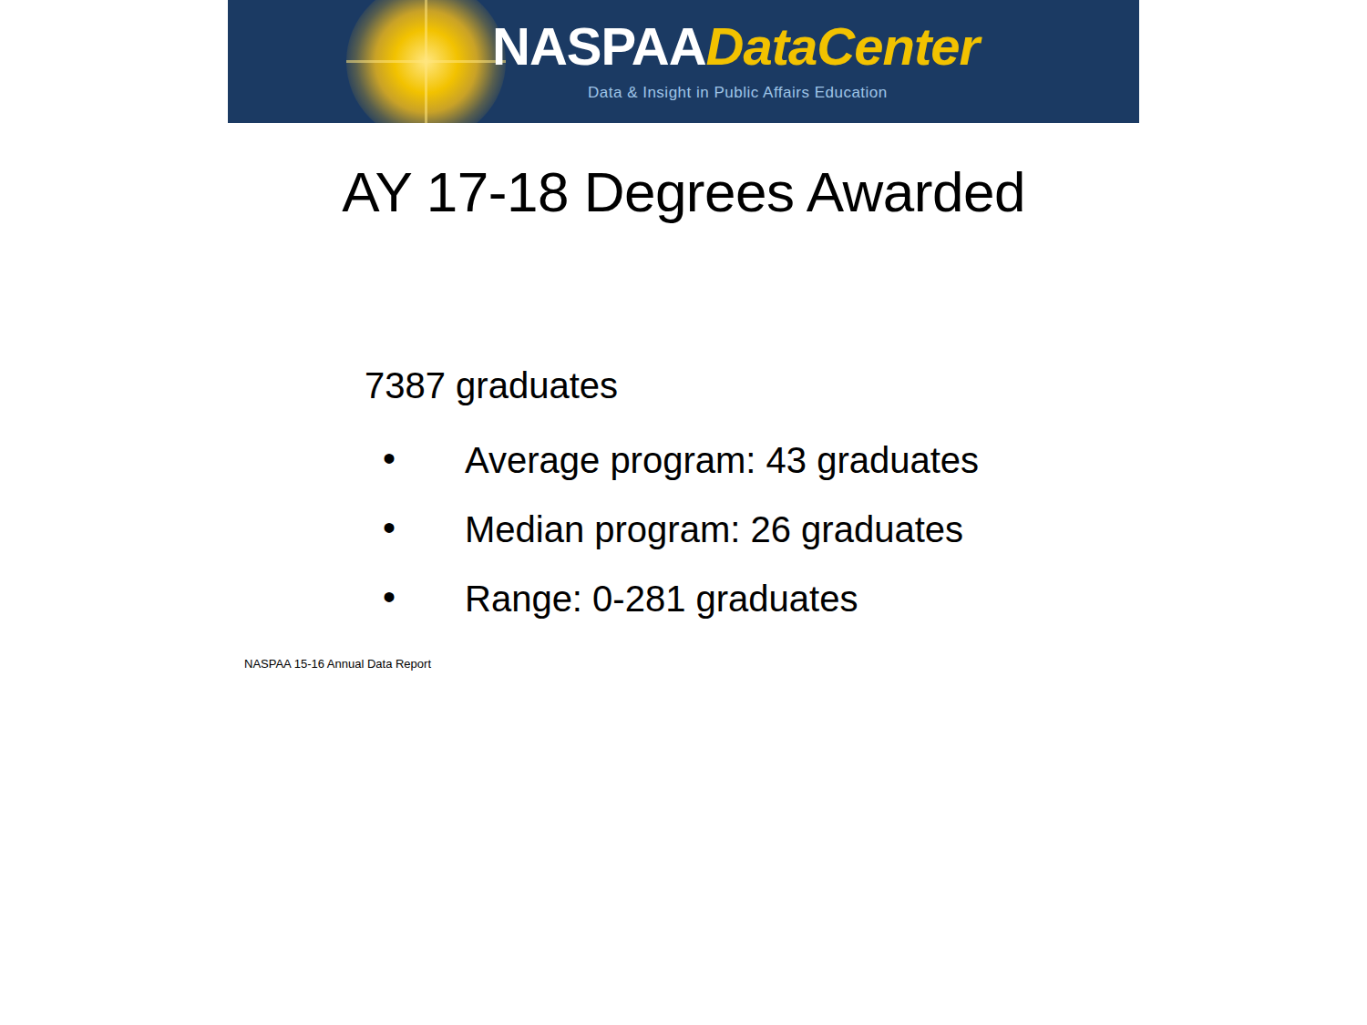NASPAA DataCenter
Data & Insight in Public Affairs Education
AY 17-18 Degrees Awarded
7387 graduates
Average program: 43 graduates
Median program: 26 graduates
Range: 0-281 graduates
NASPAA 15-16 Annual Data Report